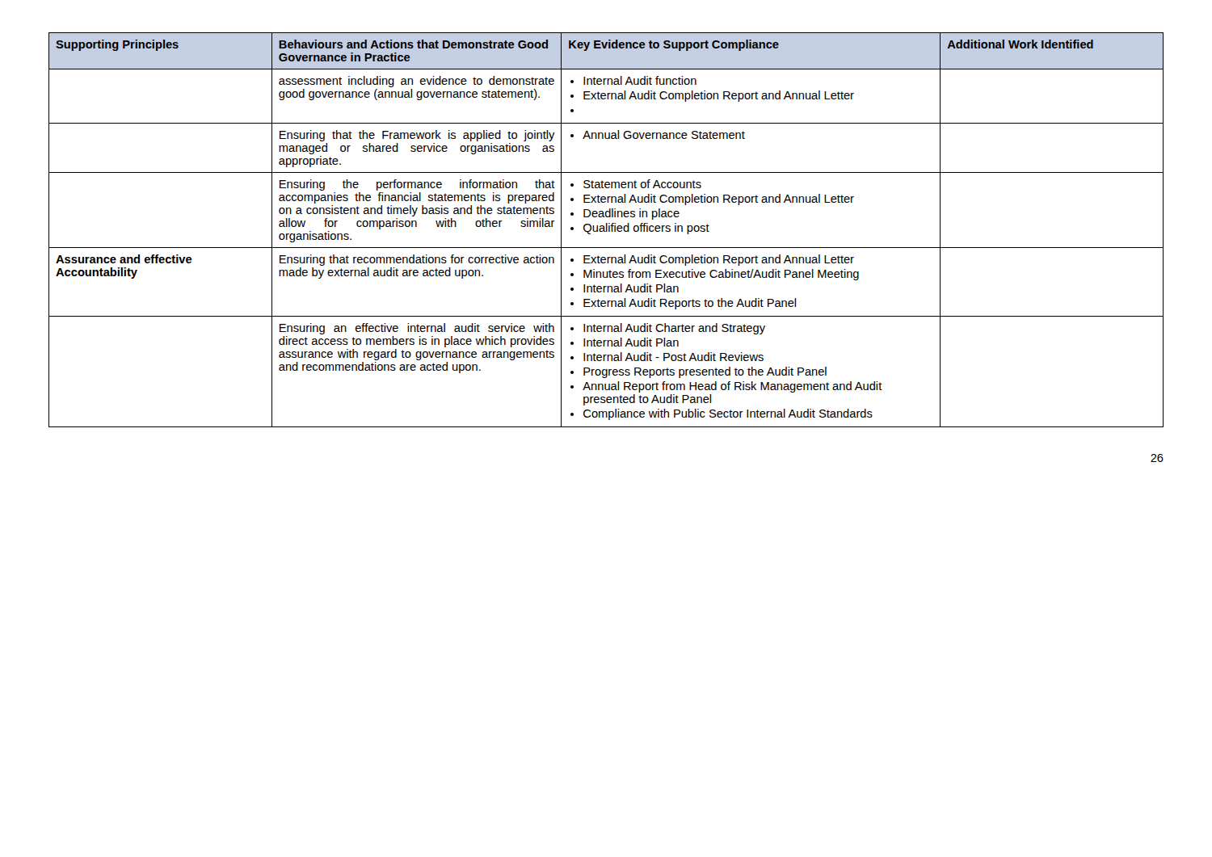| Supporting Principles | Behaviours and Actions that Demonstrate Good Governance in Practice | Key Evidence to Support Compliance | Additional Work Identified |
| --- | --- | --- | --- |
| | assessment including an evidence to demonstrate good governance (annual governance statement). | Internal Audit function External Audit Completion Report and Annual Letter | |
| | Ensuring that the Framework is applied to jointly managed or shared service organisations as appropriate. | Annual Governance Statement | |
| | Ensuring the performance information that accompanies the financial statements is prepared on a consistent and timely basis and the statements allow for comparison with other similar organisations. | Statement of Accounts External Audit Completion Report and Annual Letter Deadlines in place Qualified officers in post | |
| Assurance and effective Accountability | Ensuring that recommendations for corrective action made by external audit are acted upon. | External Audit Completion Report and Annual Letter Minutes from Executive Cabinet/Audit Panel Meeting Internal Audit Plan External Audit Reports to the Audit Panel | |
| | Ensuring an effective internal audit service with direct access to members is in place which provides assurance with regard to governance arrangements and recommendations are acted upon. | Internal Audit Charter and Strategy Internal Audit Plan Internal Audit - Post Audit Reviews Progress Reports presented to the Audit Panel Annual Report from Head of Risk Management and Audit presented to Audit Panel Compliance with Public Sector Internal Audit Standards | |
26